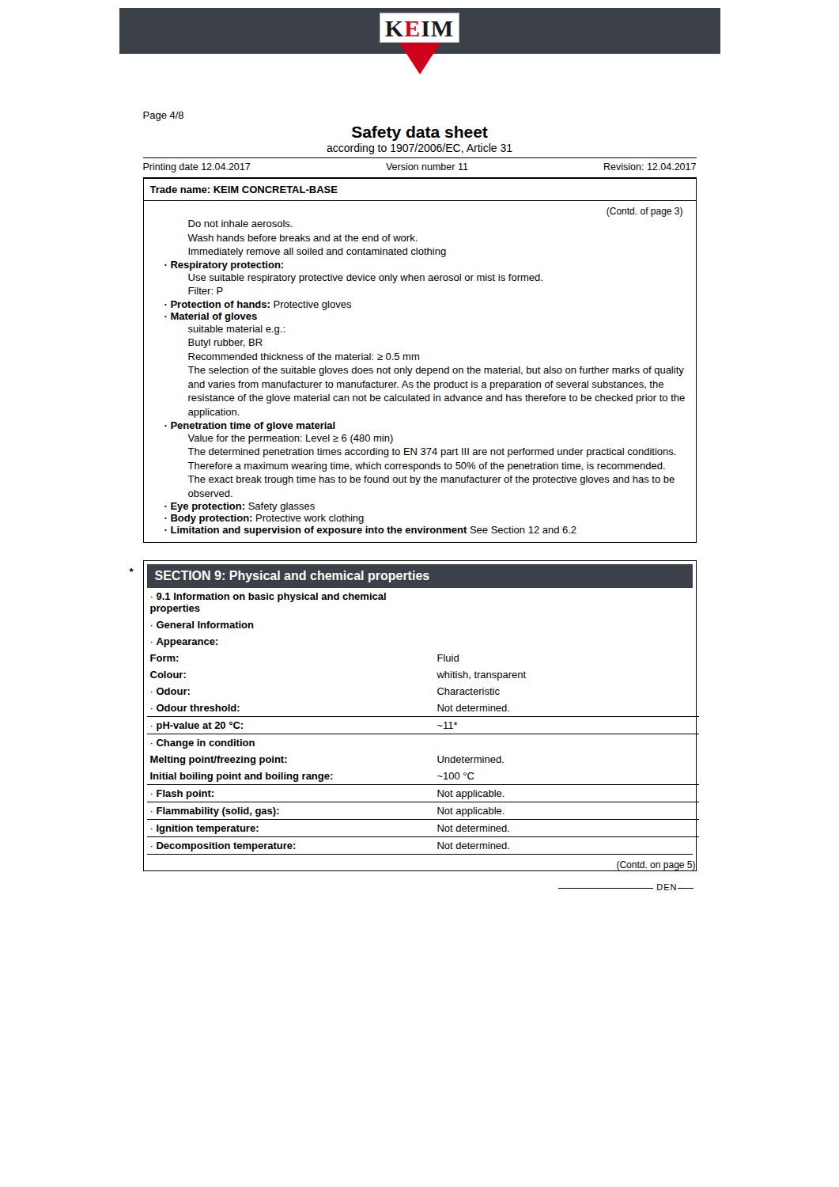KEIM
Page 4/8
Safety data sheet
according to 1907/2006/EC, Article 31
Printing date 12.04.2017 Version number 11 Revision: 12.04.2017
Trade name: KEIM CONCRETAL-BASE
(Contd. of page 3)
Do not inhale aerosols.
Wash hands before breaks and at the end of work.
Immediately remove all soiled and contaminated clothing
· Respiratory protection:
Use suitable respiratory protective device only when aerosol or mist is formed.
Filter: P
· Protection of hands: Protective gloves
· Material of gloves
suitable material e.g.:
Butyl rubber, BR
Recommended thickness of the material: ≥ 0.5 mm
The selection of the suitable gloves does not only depend on the material, but also on further marks of quality and varies from manufacturer to manufacturer. As the product is a preparation of several substances, the resistance of the glove material can not be calculated in advance and has therefore to be checked prior to the application.
· Penetration time of glove material
Value for the permeation: Level ≥ 6 (480 min)
The determined penetration times according to EN 374 part III are not performed under practical conditions. Therefore a maximum wearing time, which corresponds to 50% of the penetration time, is recommended.
The exact break trough time has to be found out by the manufacturer of the protective gloves and has to be observed.
· Eye protection: Safety glasses
· Body protection: Protective work clothing
· Limitation and supervision of exposure into the environment See Section 12 and 6.2
*
SECTION 9: Physical and chemical properties
| · 9.1 Information on basic physical and chemical properties | |
| · General Information | |
| · Appearance: | |
| Form: | Fluid |
| Colour: | whitish, transparent |
| · Odour: | Characteristic |
| · Odour threshold: | Not determined. |
| · pH-value at 20 °C: | ~11* |
| · Change in condition | |
| Melting point/freezing point: | Undetermined. |
| Initial boiling point and boiling range: | ~100 °C |
| · Flash point: | Not applicable. |
| · Flammability (solid, gas): | Not applicable. |
| · Ignition temperature: | Not determined. |
| · Decomposition temperature: | Not determined. |
(Contd. on page 5)
DEN